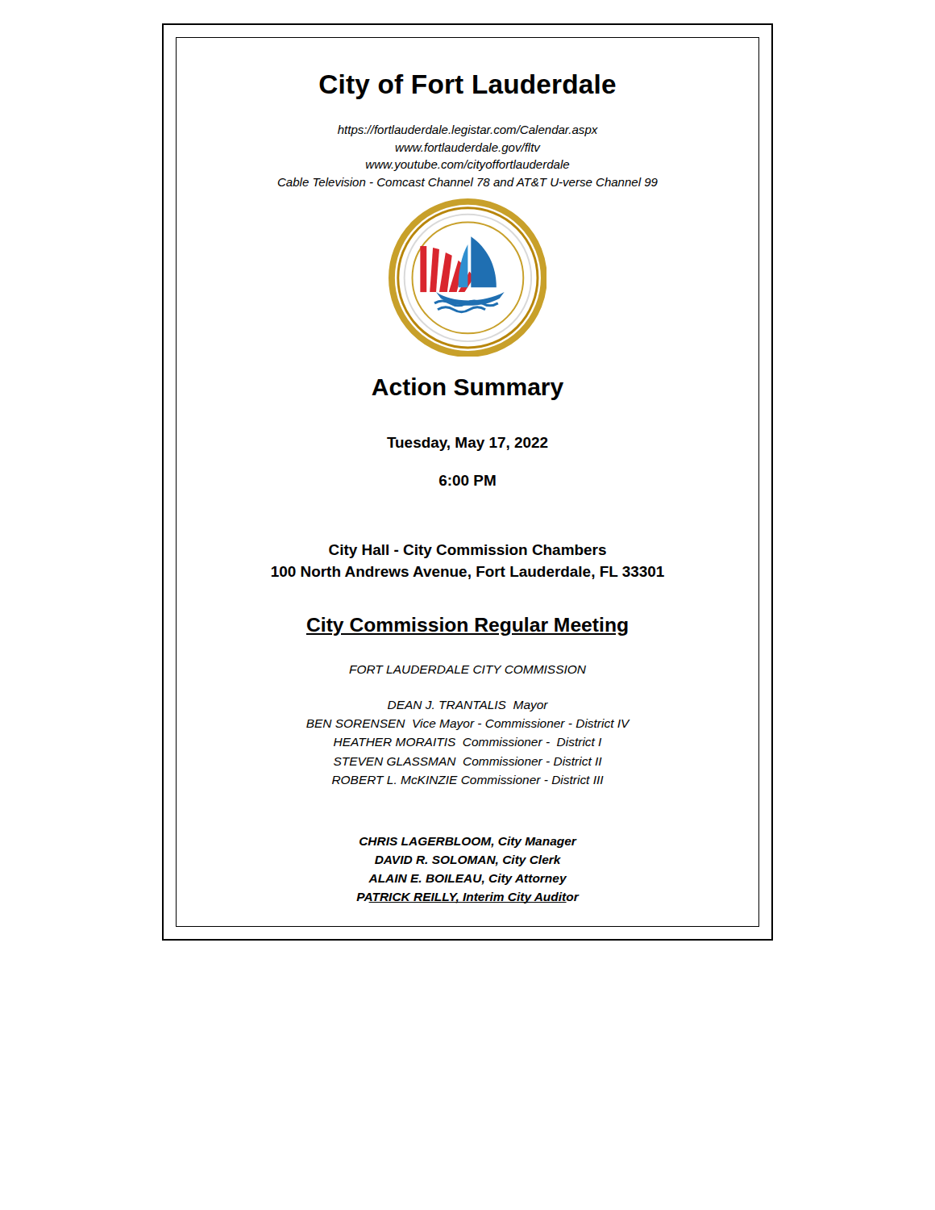City of Fort Lauderdale
https://fortlauderdale.legistar.com/Calendar.aspx
www.fortlauderdale.gov/fltv
www.youtube.com/cityoffortlauderdale
Cable Television - Comcast Channel 78 and AT&T U-verse Channel 99
Action Summary
Tuesday, May 17, 2022
6:00 PM
City Hall - City Commission Chambers
100 North Andrews Avenue, Fort Lauderdale, FL 33301
City Commission Regular Meeting
FORT LAUDERDALE CITY COMMISSION
DEAN J. TRANTALIS Mayor
BEN SORENSEN Vice Mayor - Commissioner - District IV
HEATHER MORAITIS Commissioner - District I
STEVEN GLASSMAN Commissioner - District II
ROBERT L. McKINZIE Commissioner - District III
CHRIS LAGERBLOOM, City Manager
DAVID R. SOLOMAN, City Clerk
ALAIN E. BOILEAU, City Attorney
PATRICK REILLY, Interim City Auditor